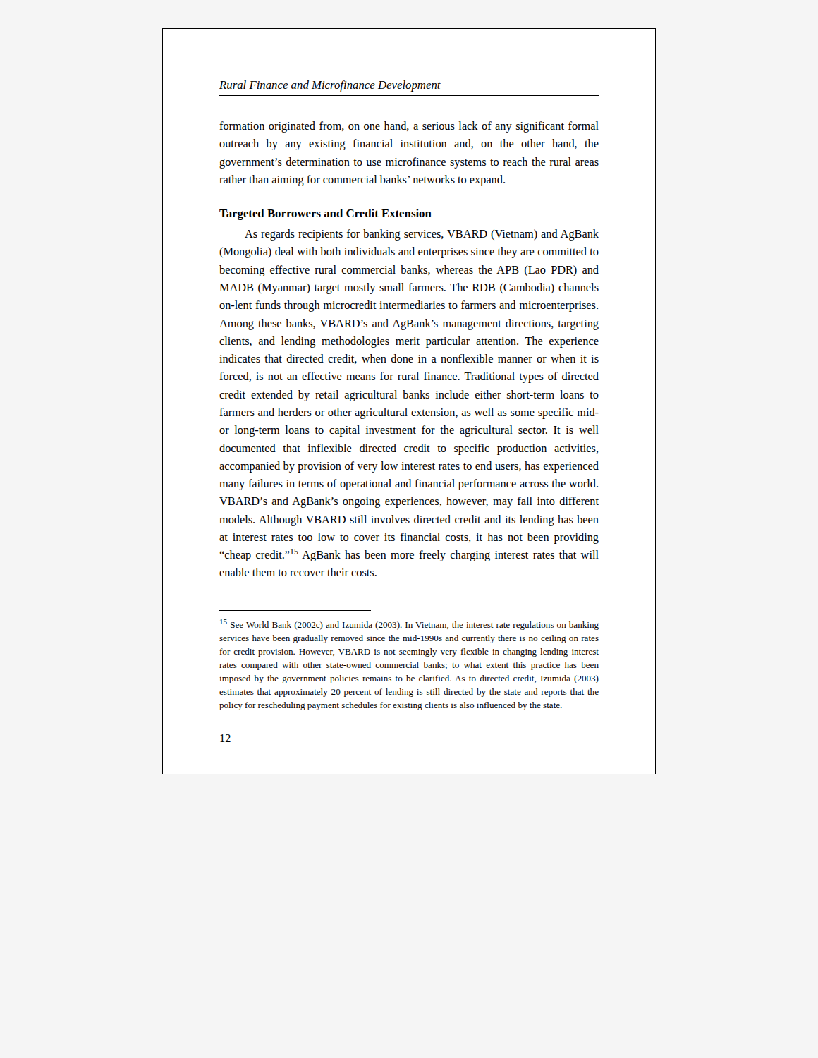Rural Finance and Microfinance Development
formation originated from, on one hand, a serious lack of any significant formal outreach by any existing financial institution and, on the other hand, the government’s determination to use microfinance systems to reach the rural areas rather than aiming for commercial banks’ networks to expand.
Targeted Borrowers and Credit Extension
As regards recipients for banking services, VBARD (Vietnam) and AgBank (Mongolia) deal with both individuals and enterprises since they are committed to becoming effective rural commercial banks, whereas the APB (Lao PDR) and MADB (Myanmar) target mostly small farmers. The RDB (Cambodia) channels on-lent funds through microcredit intermediaries to farmers and microenterprises. Among these banks, VBARD’s and AgBank’s management directions, targeting clients, and lending methodologies merit particular attention. The experience indicates that directed credit, when done in a nonflexible manner or when it is forced, is not an effective means for rural finance. Traditional types of directed credit extended by retail agricultural banks include either short-term loans to farmers and herders or other agricultural extension, as well as some specific mid- or long-term loans to capital investment for the agricultural sector. It is well documented that inflexible directed credit to specific production activities, accompanied by provision of very low interest rates to end users, has experienced many failures in terms of operational and financial performance across the world. VBARD’s and AgBank’s ongoing experiences, however, may fall into different models. Although VBARD still involves directed credit and its lending has been at interest rates too low to cover its financial costs, it has not been providing “cheap credit.”15 AgBank has been more freely charging interest rates that will enable them to recover their costs.
15 See World Bank (2002c) and Izumida (2003). In Vietnam, the interest rate regulations on banking services have been gradually removed since the mid-1990s and currently there is no ceiling on rates for credit provision. However, VBARD is not seemingly very flexible in changing lending interest rates compared with other state-owned commercial banks; to what extent this practice has been imposed by the government policies remains to be clarified. As to directed credit, Izumida (2003) estimates that approximately 20 percent of lending is still directed by the state and reports that the policy for rescheduling payment schedules for existing clients is also influenced by the state.
12